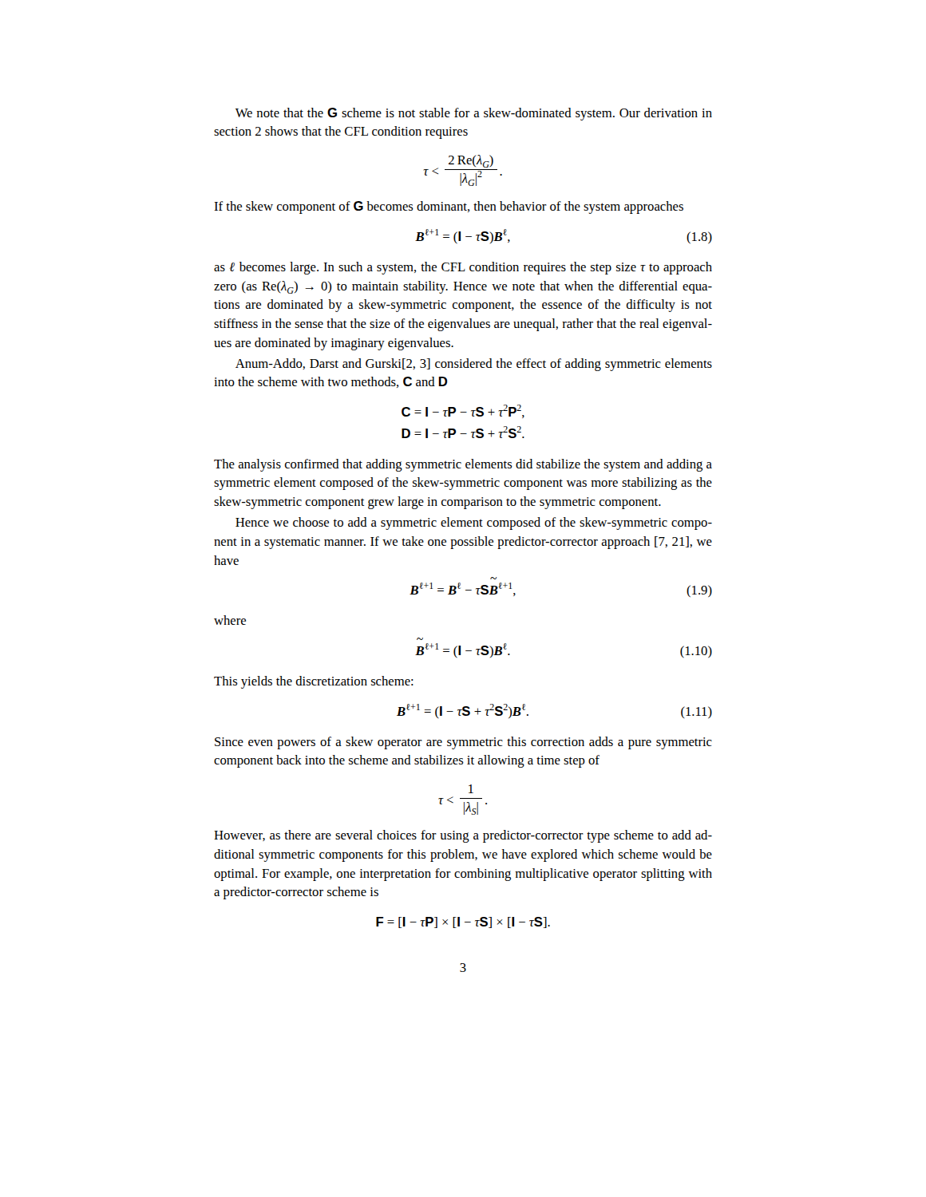We note that the G scheme is not stable for a skew-dominated system. Our derivation in section 2 shows that the CFL condition requires
τ < 2 Re(λG)|λG|2.
If the skew component of G becomes dominant, then behavior of the system approaches
Bℓ+1 = (I − τS)Bℓ, (1.8)
as ℓ becomes large. In such a system, the CFL condition requires the step size τ to approach zero (as Re(λG) → 0) to maintain stability. Hence we note that when the differential equations are dominated by a skew-symmetric component, the essence of the difficulty is not stiffness in the sense that the size of the eigenvalues are unequal, rather that the real eigenvalues are dominated by imaginary eigenvalues.
Anum-Addo, Darst and Gurski[2, 3] considered the effect of adding symmetric elements into the scheme with two methods, C and D
C = I − τP − τS + τ2P2,
D = I − τP − τS + τ2S2.
The analysis confirmed that adding symmetric elements did stabilize the system and adding a symmetric element composed of the skew-symmetric component was more stabilizing as the skew-symmetric component grew large in comparison to the symmetric component.
Hence we choose to add a symmetric element composed of the skew-symmetric component in a systematic manner. If we take one possible predictor-corrector approach [7, 21], we have
Bℓ+1 = Bℓ − τS~Bℓ+1, (1.9)
where
~Bℓ+1 = (I − τS)Bℓ. (1.10)
This yields the discretization scheme:
Bℓ+1 = (I − τS + τ2S2)Bℓ. (1.11)
Since even powers of a skew operator are symmetric this correction adds a pure symmetric component back into the scheme and stabilizes it allowing a time step of
τ < 1|λS|.
However, as there are several choices for using a predictor-corrector type scheme to add additional symmetric components for this problem, we have explored which scheme would be optimal. For example, one interpretation for combining multiplicative operator splitting with a predictor-corrector scheme is
F = [I − τP] × [I − τS] × [I − τS].
3